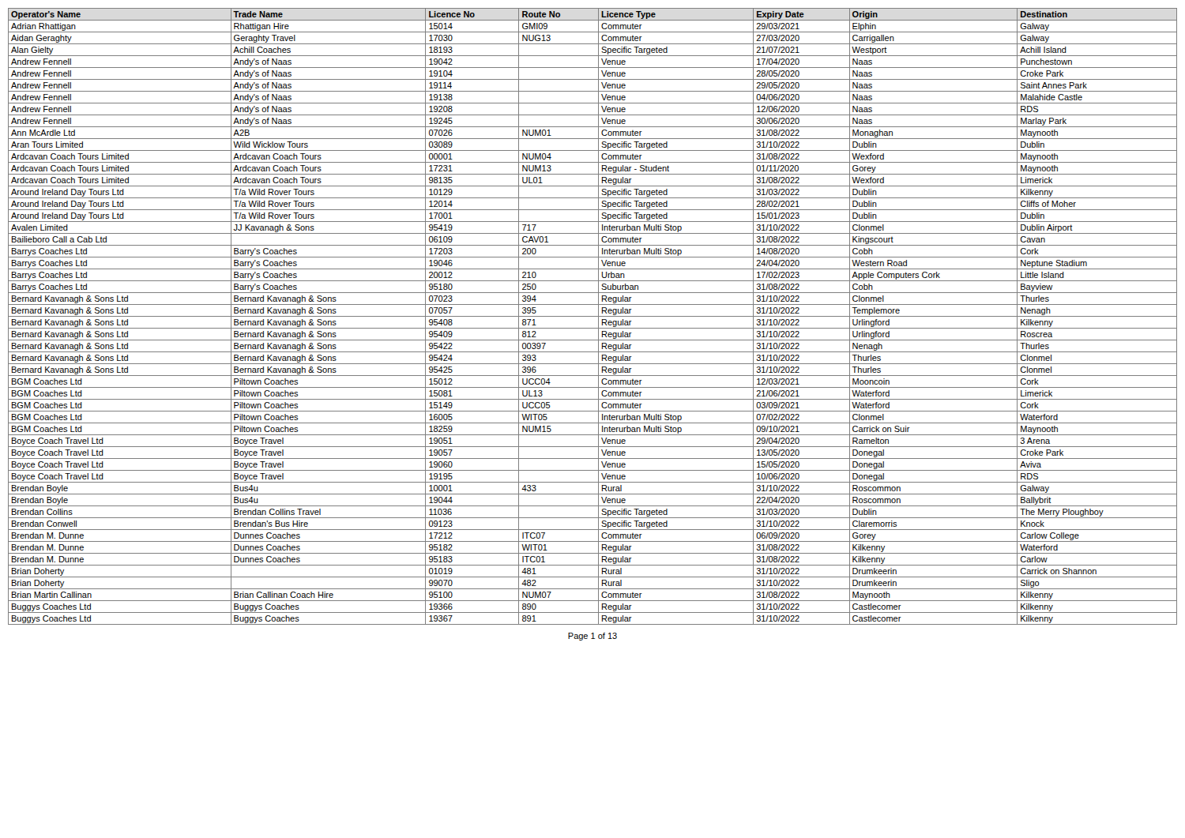| Operator's Name | Trade Name | Licence No | Route No | Licence Type | Expiry Date | Origin | Destination |
| --- | --- | --- | --- | --- | --- | --- | --- |
| Adrian Rhattigan | Rhattigan Hire | 15014 | GMI09 | Commuter | 29/03/2021 | Elphin | Galway |
| Aidan Geraghty | Geraghty Travel | 17030 | NUG13 | Commuter | 27/03/2020 | Carrigallen | Galway |
| Alan Gielty | Achill Coaches | 18193 | | Specific Targeted | 21/07/2021 | Westport | Achill Island |
| Andrew Fennell | Andy's of Naas | 19042 | | Venue | 17/04/2020 | Naas | Punchestown |
| Andrew Fennell | Andy's of Naas | 19104 | | Venue | 28/05/2020 | Naas | Croke Park |
| Andrew Fennell | Andy's of Naas | 19114 | | Venue | 29/05/2020 | Naas | Saint Annes Park |
| Andrew Fennell | Andy's of Naas | 19138 | | Venue | 04/06/2020 | Naas | Malahide Castle |
| Andrew Fennell | Andy's of Naas | 19208 | | Venue | 12/06/2020 | Naas | RDS |
| Andrew Fennell | Andy's of Naas | 19245 | | Venue | 30/06/2020 | Naas | Marlay Park |
| Ann McArdle Ltd | A2B | 07026 | NUM01 | Commuter | 31/08/2022 | Monaghan | Maynooth |
| Aran Tours Limited | Wild Wicklow Tours | 03089 | | Specific Targeted | 31/10/2022 | Dublin | Dublin |
| Ardcavan Coach Tours Limited | Ardcavan Coach Tours | 00001 | NUM04 | Commuter | 31/08/2022 | Wexford | Maynooth |
| Ardcavan Coach Tours Limited | Ardcavan Coach Tours | 17231 | NUM13 | Regular - Student | 01/11/2020 | Gorey | Maynooth |
| Ardcavan Coach Tours Limited | Ardcavan Coach Tours | 98135 | UL01 | Regular | 31/08/2022 | Wexford | Limerick |
| Around Ireland Day Tours Ltd | T/a Wild Rover Tours | 10129 | | Specific Targeted | 31/03/2022 | Dublin | Kilkenny |
| Around Ireland Day Tours Ltd | T/a Wild Rover Tours | 12014 | | Specific Targeted | 28/02/2021 | Dublin | Cliffs of Moher |
| Around Ireland Day Tours Ltd | T/a Wild Rover Tours | 17001 | | Specific Targeted | 15/01/2023 | Dublin | Dublin |
| Avalen Limited | JJ Kavanagh & Sons | 95419 | 717 | Interurban Multi Stop | 31/10/2022 | Clonmel | Dublin Airport |
| Bailieboro Call a Cab Ltd | | 06109 | CAV01 | Commuter | 31/08/2022 | Kingscourt | Cavan |
| Barrys Coaches Ltd | Barry's Coaches | 17203 | 200 | Interurban Multi Stop | 14/08/2020 | Cobh | Cork |
| Barrys Coaches Ltd | Barry's Coaches | 19046 | | Venue | 24/04/2020 | Western Road | Neptune Stadium |
| Barrys Coaches Ltd | Barry's Coaches | 20012 | 210 | Urban | 17/02/2023 | Apple Computers Cork | Little Island |
| Barrys Coaches Ltd | Barry's Coaches | 95180 | 250 | Suburban | 31/08/2022 | Cobh | Bayview |
| Bernard Kavanagh & Sons Ltd | Bernard Kavanagh & Sons | 07023 | 394 | Regular | 31/10/2022 | Clonmel | Thurles |
| Bernard Kavanagh & Sons Ltd | Bernard Kavanagh & Sons | 07057 | 395 | Regular | 31/10/2022 | Templemore | Nenagh |
| Bernard Kavanagh & Sons Ltd | Bernard Kavanagh & Sons | 95408 | 871 | Regular | 31/10/2022 | Urlingford | Kilkenny |
| Bernard Kavanagh & Sons Ltd | Bernard Kavanagh & Sons | 95409 | 812 | Regular | 31/10/2022 | Urlingford | Roscrea |
| Bernard Kavanagh & Sons Ltd | Bernard Kavanagh & Sons | 95422 | 00397 | Regular | 31/10/2022 | Nenagh | Thurles |
| Bernard Kavanagh & Sons Ltd | Bernard Kavanagh & Sons | 95424 | 393 | Regular | 31/10/2022 | Thurles | Clonmel |
| Bernard Kavanagh & Sons Ltd | Bernard Kavanagh & Sons | 95425 | 396 | Regular | 31/10/2022 | Thurles | Clonmel |
| BGM Coaches Ltd | Piltown Coaches | 15012 | UCC04 | Commuter | 12/03/2021 | Mooncoin | Cork |
| BGM Coaches Ltd | Piltown Coaches | 15081 | UL13 | Commuter | 21/06/2021 | Waterford | Limerick |
| BGM Coaches Ltd | Piltown Coaches | 15149 | UCC05 | Commuter | 03/09/2021 | Waterford | Cork |
| BGM Coaches Ltd | Piltown Coaches | 16005 | WIT05 | Interurban Multi Stop | 07/02/2022 | Clonmel | Waterford |
| BGM Coaches Ltd | Piltown Coaches | 18259 | NUM15 | Interurban Multi Stop | 09/10/2021 | Carrick on Suir | Maynooth |
| Boyce Coach Travel Ltd | Boyce Travel | 19051 | | Venue | 29/04/2020 | Ramelton | 3 Arena |
| Boyce Coach Travel Ltd | Boyce Travel | 19057 | | Venue | 13/05/2020 | Donegal | Croke Park |
| Boyce Coach Travel Ltd | Boyce Travel | 19060 | | Venue | 15/05/2020 | Donegal | Aviva |
| Boyce Coach Travel Ltd | Boyce Travel | 19195 | | Venue | 10/06/2020 | Donegal | RDS |
| Brendan Boyle | Bus4u | 10001 | 433 | Rural | 31/10/2022 | Roscommon | Galway |
| Brendan Boyle | Bus4u | 19044 | | Venue | 22/04/2020 | Roscommon | Ballybrit |
| Brendan Collins | Brendan Collins Travel | 11036 | | Specific Targeted | 31/03/2020 | Dublin | The Merry Ploughboy |
| Brendan Conwell | Brendan's Bus Hire | 09123 | | Specific Targeted | 31/10/2022 | Claremorris | Knock |
| Brendan M. Dunne | Dunnes Coaches | 17212 | ITC07 | Commuter | 06/09/2020 | Gorey | Carlow College |
| Brendan M. Dunne | Dunnes Coaches | 95182 | WIT01 | Regular | 31/08/2022 | Kilkenny | Waterford |
| Brendan M. Dunne | Dunnes Coaches | 95183 | ITC01 | Regular | 31/08/2022 | Kilkenny | Carlow |
| Brian Doherty | | 01019 | 481 | Rural | 31/10/2022 | Drumkeerin | Carrick on Shannon |
| Brian Doherty | | 99070 | 482 | Rural | 31/10/2022 | Drumkeerin | Sligo |
| Brian Martin Callinan | Brian Callinan Coach Hire | 95100 | NUM07 | Commuter | 31/08/2022 | Maynooth | Kilkenny |
| Buggys Coaches Ltd | Buggys Coaches | 19366 | 890 | Regular | 31/10/2022 | Castlecomer | Kilkenny |
| Buggys Coaches Ltd | Buggys Coaches | 19367 | 891 | Regular | 31/10/2022 | Castlecomer | Kilkenny |
Page 1 of 13